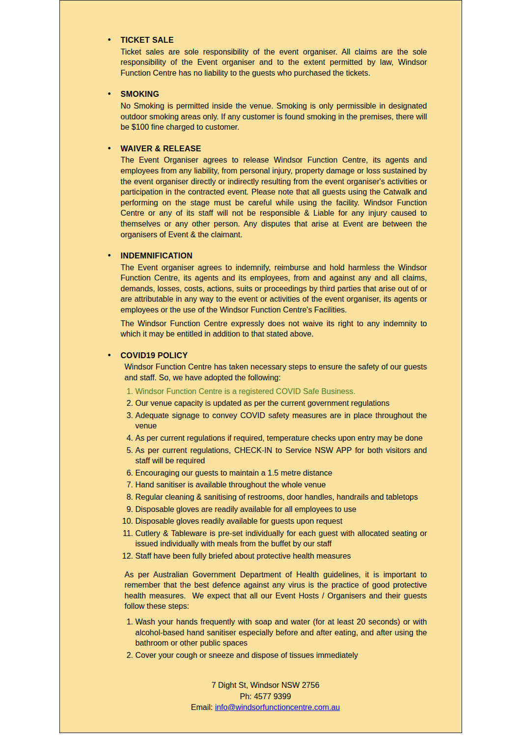TICKET SALE
Ticket sales are sole responsibility of the event organiser. All claims are the sole responsibility of the Event organiser and to the extent permitted by law, Windsor Function Centre has no liability to the guests who purchased the tickets.
SMOKING
No Smoking is permitted inside the venue. Smoking is only permissible in designated outdoor smoking areas only. If any customer is found smoking in the premises, there will be $100 fine charged to customer.
WAIVER & RELEASE
The Event Organiser agrees to release Windsor Function Centre, its agents and employees from any liability, from personal injury, property damage or loss sustained by the event organiser directly or indirectly resulting from the event organiser's activities or participation in the contracted event. Please note that all guests using the Catwalk and performing on the stage must be careful while using the facility. Windsor Function Centre or any of its staff will not be responsible & Liable for any injury caused to themselves or any other person. Any disputes that arise at Event are between the organisers of Event & the claimant.
INDEMNIFICATION
The Event organiser agrees to indemnify, reimburse and hold harmless the Windsor Function Centre, its agents and its employees, from and against any and all claims, demands, losses, costs, actions, suits or proceedings by third parties that arise out of or are attributable in any way to the event or activities of the event organiser, its agents or employees or the use of the Windsor Function Centre's Facilities.
The Windsor Function Centre expressly does not waive its right to any indemnity to which it may be entitled in addition to that stated above.
COVID19 POLICY
Windsor Function Centre has taken necessary steps to ensure the safety of our guests and staff. So, we have adopted the following:
Windsor Function Centre is a registered COVID Safe Business.
Our venue capacity is updated as per the current government regulations
Adequate signage to convey COVID safety measures are in place throughout the venue
As per current regulations if required, temperature checks upon entry may be done
As per current regulations, CHECK-IN to Service NSW APP for both visitors and staff will be required
Encouraging our guests to maintain a 1.5 metre distance
Hand sanitiser is available throughout the whole venue
Regular cleaning & sanitising of restrooms, door handles, handrails and tabletops
Disposable gloves are readily available for all employees to use
Disposable gloves readily available for guests upon request
Cutlery & Tableware is pre-set individually for each guest with allocated seating or issued individually with meals from the buffet by our staff
Staff have been fully briefed about protective health measures
As per Australian Government Department of Health guidelines, it is important to remember that the best defence against any virus is the practice of good protective health measures. We expect that all our Event Hosts / Organisers and their guests follow these steps:
Wash your hands frequently with soap and water (for at least 20 seconds) or with alcohol-based hand sanitiser especially before and after eating, and after using the bathroom or other public spaces
Cover your cough or sneeze and dispose of tissues immediately
7 Dight St, Windsor NSW 2756
Ph: 4577 9399
Email: info@windsorfunctioncentre.com.au